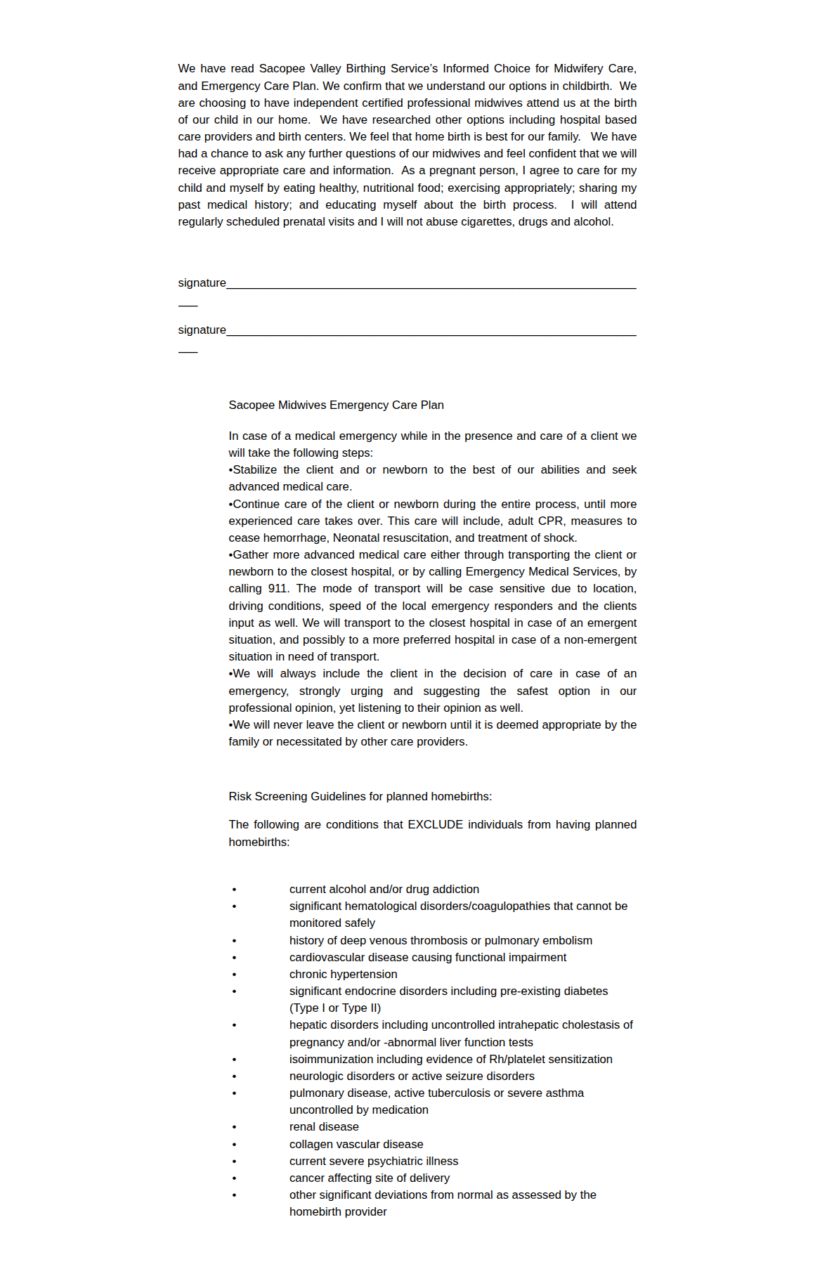We have read Sacopee Valley Birthing Service’s Informed Choice for Midwifery Care, and Emergency Care Plan. We confirm that we understand our options in childbirth. We are choosing to have independent certified professional midwives attend us at the birth of our child in our home. We have researched other options including hospital based care providers and birth centers. We feel that home birth is best for our family. We have had a chance to ask any further questions of our midwives and feel confident that we will receive appropriate care and information. As a pregnant person, I agree to care for my child and myself by eating healthy, nutritional food; exercising appropriately; sharing my past medical history; and educating myself about the birth process. I will attend regularly scheduled prenatal visits and I will not abuse cigarettes, drugs and alcohol.
signature_______________________________________________________________date________________
___
signature_______________________________________________________________date________________
___
Sacopee Midwives Emergency Care Plan
In case of a medical emergency while in the presence and care of a client we will take the following steps:
•Stabilize the client and or newborn to the best of our abilities and seek advanced medical care.
•Continue care of the client or newborn during the entire process, until more experienced care takes over. This care will include, adult CPR, measures to cease hemorrhage, Neonatal resuscitation, and treatment of shock.
•Gather more advanced medical care either through transporting the client or newborn to the closest hospital, or by calling Emergency Medical Services, by calling 911. The mode of transport will be case sensitive due to location, driving conditions, speed of the local emergency responders and the clients input as well. We will transport to the closest hospital in case of an emergent situation, and possibly to a more preferred hospital in case of a non-emergent situation in need of transport.
•We will always include the client in the decision of care in case of an emergency, strongly urging and suggesting the safest option in our professional opinion, yet listening to their opinion as well.
•We will never leave the client or newborn until it is deemed appropriate by the family or necessitated by other care providers.
Risk Screening Guidelines for planned homebirths:
The following are conditions that EXCLUDE individuals from having planned homebirths:
| • | current alcohol and/or drug addiction |
| • | significant hematological disorders/coagulopathies that cannot be monitored safely |
| • | history of deep venous thrombosis or pulmonary embolism |
| • | cardiovascular disease causing functional impairment |
| • | chronic hypertension |
| • | significant endocrine disorders including pre-existing diabetes (Type I or Type II) |
| • | hepatic disorders including uncontrolled intrahepatic cholestasis of pregnancy and/or -abnormal liver function tests |
| • | isoimmunization including evidence of Rh/platelet sensitization |
| • | neurologic disorders or active seizure disorders |
| • | pulmonary disease, active tuberculosis or severe asthma uncontrolled by medication |
| • | renal disease |
| • | collagen vascular disease |
| • | current severe psychiatric illness |
| • | cancer affecting site of delivery |
| • | other significant deviations from normal as assessed by the homebirth provider |